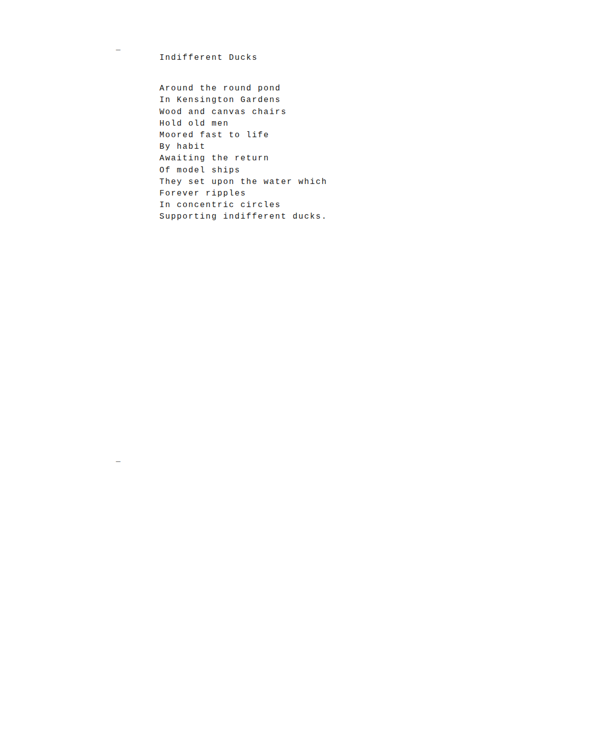—
Indifferent Ducks
Around the round pond In Kensington Gardens Wood and canvas chairs Hold old men Moored fast to life By habit Awaiting the return Of model ships They set upon the water which Forever ripples In concentric circles Supporting indifferent ducks.
—